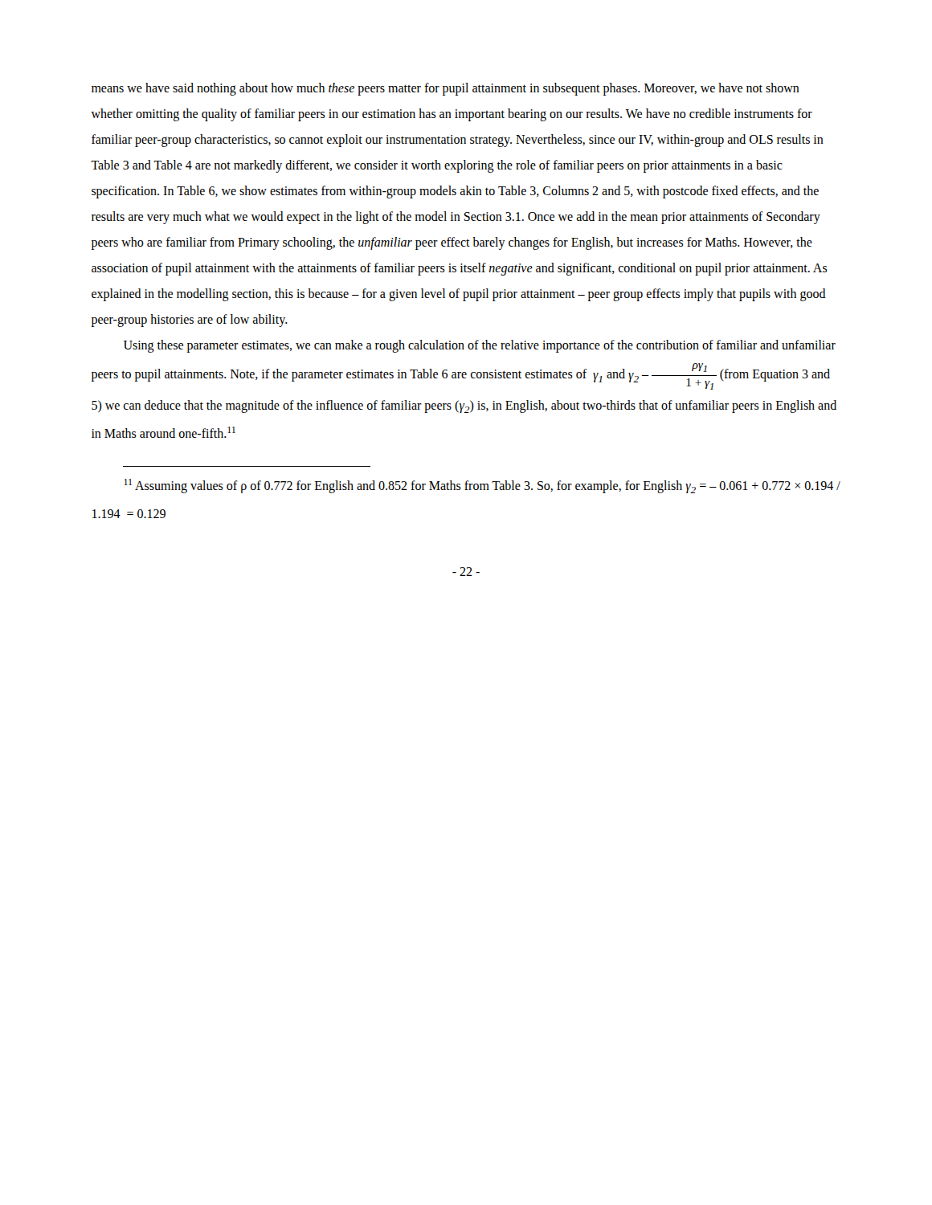means we have said nothing about how much these peers matter for pupil attainment in subsequent phases. Moreover, we have not shown whether omitting the quality of familiar peers in our estimation has an important bearing on our results. We have no credible instruments for familiar peer-group characteristics, so cannot exploit our instrumentation strategy. Nevertheless, since our IV, within-group and OLS results in Table 3 and Table 4 are not markedly different, we consider it worth exploring the role of familiar peers on prior attainments in a basic specification. In Table 6, we show estimates from within-group models akin to Table 3, Columns 2 and 5, with postcode fixed effects, and the results are very much what we would expect in the light of the model in Section 3.1. Once we add in the mean prior attainments of Secondary peers who are familiar from Primary schooling, the unfamiliar peer effect barely changes for English, but increases for Maths. However, the association of pupil attainment with the attainments of familiar peers is itself negative and significant, conditional on pupil prior attainment. As explained in the modelling section, this is because – for a given level of pupil prior attainment – peer group effects imply that pupils with good peer-group histories are of low ability.
Using these parameter estimates, we can make a rough calculation of the relative importance of the contribution of familiar and unfamiliar peers to pupil attainments. Note, if the parameter estimates in Table 6 are consistent estimates of γ1 and γ2 – ργ11 + γ1 (from Equation 3 and 5) we can deduce that the magnitude of the influence of familiar peers (γ2) is, in English, about two-thirds that of unfamiliar peers in English and in Maths around one-fifth.11
11 Assuming values of ρ of 0.772 for English and 0.852 for Maths from Table 3. So, for example, for English γ2 = – 0.061 + 0.772 × 0.194 / 1.194 = 0.129
- 22 -